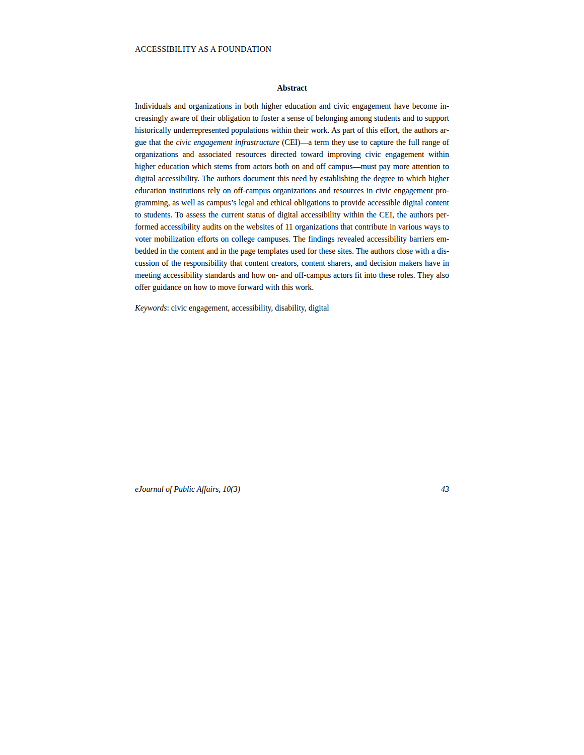ACCESSIBILITY AS A FOUNDATION
Abstract
Individuals and organizations in both higher education and civic engagement have become increasingly aware of their obligation to foster a sense of belonging among students and to support historically underrepresented populations within their work. As part of this effort, the authors argue that the civic engagement infrastructure (CEI)—a term they use to capture the full range of organizations and associated resources directed toward improving civic engagement within higher education which stems from actors both on and off campus—must pay more attention to digital accessibility. The authors document this need by establishing the degree to which higher education institutions rely on off-campus organizations and resources in civic engagement programming, as well as campus’s legal and ethical obligations to provide accessible digital content to students. To assess the current status of digital accessibility within the CEI, the authors performed accessibility audits on the websites of 11 organizations that contribute in various ways to voter mobilization efforts on college campuses. The findings revealed accessibility barriers embedded in the content and in the page templates used for these sites. The authors close with a discussion of the responsibility that content creators, content sharers, and decision makers have in meeting accessibility standards and how on- and off-campus actors fit into these roles. They also offer guidance on how to move forward with this work.
Keywords: civic engagement, accessibility, disability, digital
eJournal of Public Affairs, 10(3) 43